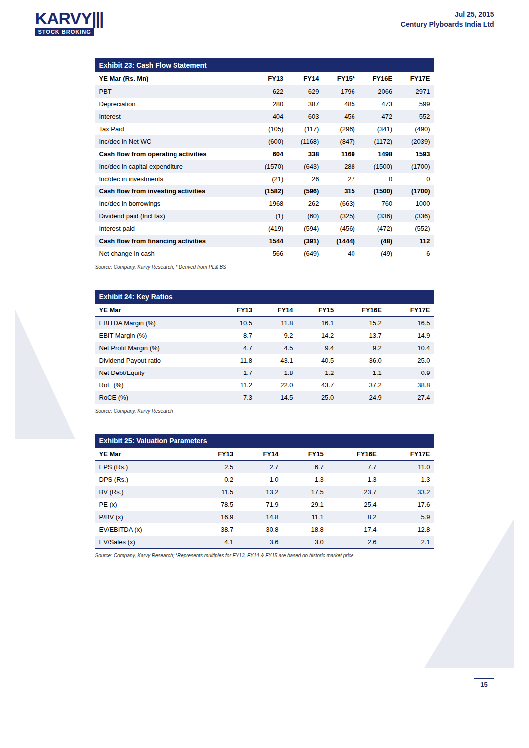KARVY|||
STOCK BROKING
Jul 25, 2015
Century Plyboards India Ltd
Exhibit 23: Cash Flow Statement
| YE Mar (Rs. Mn) | FY13 | FY14 | FY15* | FY16E | FY17E |
| --- | --- | --- | --- | --- | --- |
| PBT | 622 | 629 | 1796 | 2066 | 2971 |
| Depreciation | 280 | 387 | 485 | 473 | 599 |
| Interest | 404 | 603 | 456 | 472 | 552 |
| Tax Paid | (105) | (117) | (296) | (341) | (490) |
| Inc/dec in Net WC | (600) | (1168) | (847) | (1172) | (2039) |
| Cash flow from operating activities | 604 | 338 | 1169 | 1498 | 1593 |
| Inc/dec in capital expenditure | (1570) | (643) | 288 | (1500) | (1700) |
| Inc/dec in investments | (21) | 26 | 27 | 0 | 0 |
| Cash flow from investing activities | (1582) | (596) | 315 | (1500) | (1700) |
| Inc/dec in borrowings | 1968 | 262 | (663) | 760 | 1000 |
| Dividend paid (Incl tax) | (1) | (60) | (325) | (336) | (336) |
| Interest paid | (419) | (594) | (456) | (472) | (552) |
| Cash flow from financing activities | 1544 | (391) | (1444) | (48) | 112 |
| Net change in cash | 566 | (649) | 40 | (49) | 6 |
Source: Company, Karvy Research, * Derived from PL& BS
Exhibit 24: Key Ratios
| YE Mar | FY13 | FY14 | FY15 | FY16E | FY17E |
| --- | --- | --- | --- | --- | --- |
| EBITDA Margin (%) | 10.5 | 11.8 | 16.1 | 15.2 | 16.5 |
| EBIT Margin (%) | 8.7 | 9.2 | 14.2 | 13.7 | 14.9 |
| Net Profit Margin (%) | 4.7 | 4.5 | 9.4 | 9.2 | 10.4 |
| Dividend Payout ratio | 11.8 | 43.1 | 40.5 | 36.0 | 25.0 |
| Net Debt/Equity | 1.7 | 1.8 | 1.2 | 1.1 | 0.9 |
| RoE (%) | 11.2 | 22.0 | 43.7 | 37.2 | 38.8 |
| RoCE (%) | 7.3 | 14.5 | 25.0 | 24.9 | 27.4 |
Source: Company, Karvy Research
Exhibit 25: Valuation Parameters
| YE Mar | FY13 | FY14 | FY15 | FY16E | FY17E |
| --- | --- | --- | --- | --- | --- |
| EPS (Rs.) | 2.5 | 2.7 | 6.7 | 7.7 | 11.0 |
| DPS (Rs.) | 0.2 | 1.0 | 1.3 | 1.3 | 1.3 |
| BV (Rs.) | 11.5 | 13.2 | 17.5 | 23.7 | 33.2 |
| PE (x) | 78.5 | 71.9 | 29.1 | 25.4 | 17.6 |
| P/BV (x) | 16.9 | 14.8 | 11.1 | 8.2 | 5.9 |
| EV/EBITDA (x) | 38.7 | 30.8 | 18.8 | 17.4 | 12.8 |
| EV/Sales (x) | 4.1 | 3.6 | 3.0 | 2.6 | 2.1 |
Source: Company, Karvy Research; *Represents multiples for FY13, FY14 & FY15 are based on historic market price
15